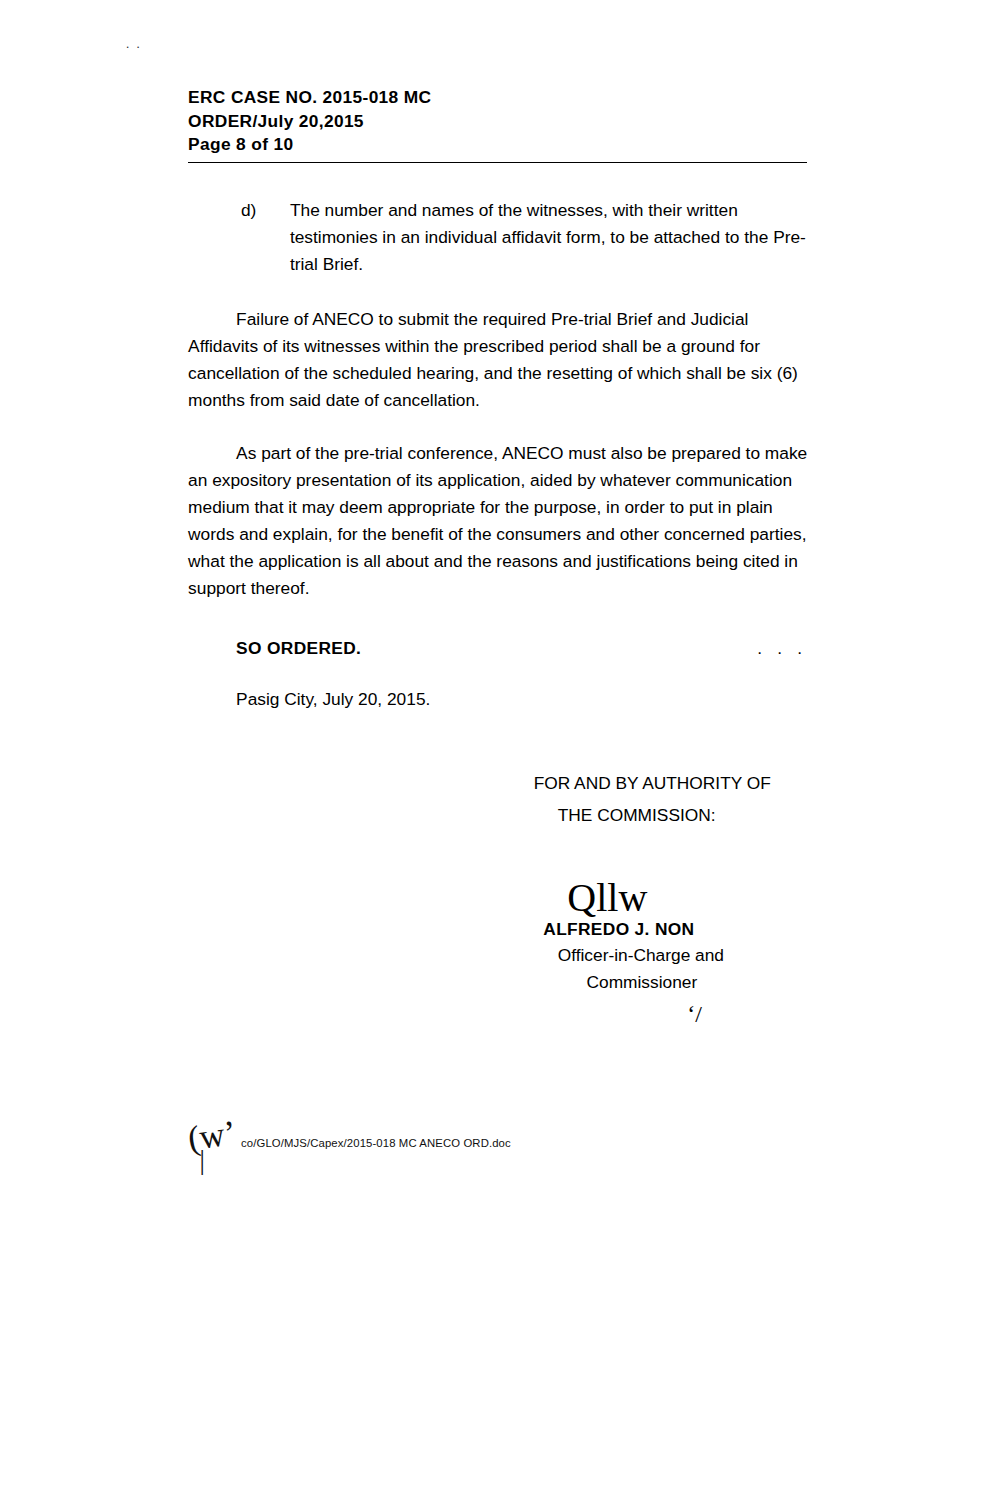. .
ERC CASE NO. 2015-018 MC
ORDER/July 20,2015
Page 8 of 10
d)
The number and names of the witnesses, with their written testimonies in an individual affidavit form, to be attached to the Pre-trial Brief.
Failure of ANECO to submit the required Pre-trial Brief and Judicial Affidavits of its witnesses within the prescribed period shall be a ground for cancellation of the scheduled hearing, and the resetting of which shall be six (6) months from said date of cancellation.
As part of the pre-trial conference, ANECO must also be prepared to make an expository presentation of its application, aided by whatever communication medium that it may deem appropriate for the purpose, in order to put in plain words and explain, for the benefit of the consumers and other concerned parties, what the application is all about and the reasons and justifications being cited in support thereof.
SO ORDERED.. . .
Pasig City, July 20, 2015.
FOR AND BY AUTHORITY OF
THE COMMISSION:
Qllw
ALFREDO J. NON
Officer-in-Charge and
Commissioner
‘/
(w’co/GLO/MJS/Capex/2015-018 MC ANECO ORD.doc |